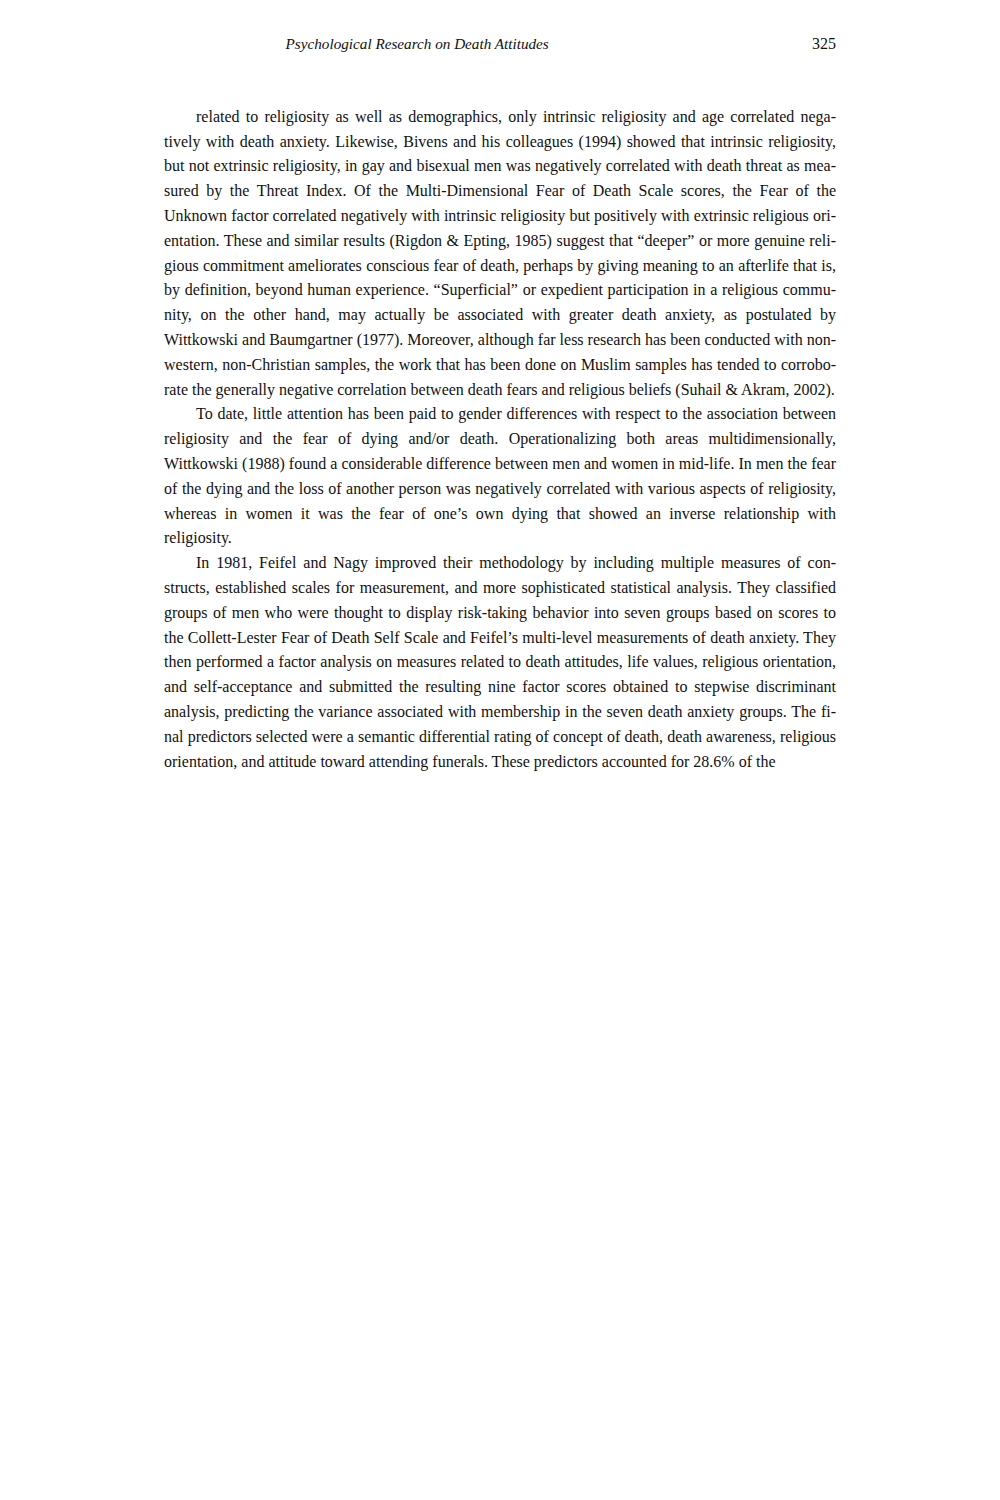Psychological Research on Death Attitudes
325
related to religiosity as well as demographics, only intrinsic religiosity and age correlated negatively with death anxiety. Likewise, Bivens and his colleagues (1994) showed that intrinsic religiosity, but not extrinsic religiosity, in gay and bisexual men was negatively correlated with death threat as measured by the Threat Index. Of the Multi-Dimensional Fear of Death Scale scores, the Fear of the Unknown factor correlated negatively with intrinsic religiosity but positively with extrinsic religious orientation. These and similar results (Rigdon & Epting, 1985) suggest that “deeper” or more genuine religious commitment ameliorates conscious fear of death, perhaps by giving meaning to an afterlife that is, by definition, beyond human experience. “Superficial” or expedient participation in a religious community, on the other hand, may actually be associated with greater death anxiety, as postulated by Wittkowski and Baumgartner (1977). Moreover, although far less research has been conducted with non-western, non-Christian samples, the work that has been done on Muslim samples has tended to corroborate the generally negative correlation between death fears and religious beliefs (Suhail & Akram, 2002).
To date, little attention has been paid to gender differences with respect to the association between religiosity and the fear of dying and/or death. Operationalizing both areas multidimensionally, Wittkowski (1988) found a considerable difference between men and women in mid-life. In men the fear of the dying and the loss of another person was negatively correlated with various aspects of religiosity, whereas in women it was the fear of one’s own dying that showed an inverse relationship with religiosity.
In 1981, Feifel and Nagy improved their methodology by including multiple measures of constructs, established scales for measurement, and more sophisticated statistical analysis. They classified groups of men who were thought to display risk-taking behavior into seven groups based on scores to the Collett-Lester Fear of Death Self Scale and Feifel’s multi-level measurements of death anxiety. They then performed a factor analysis on measures related to death attitudes, life values, religious orientation, and self-acceptance and submitted the resulting nine factor scores obtained to stepwise discriminant analysis, predicting the variance associated with membership in the seven death anxiety groups. The final predictors selected were a semantic differential rating of concept of death, death awareness, religious orientation, and attitude toward attending funerals. These predictors accounted for 28.6% of the